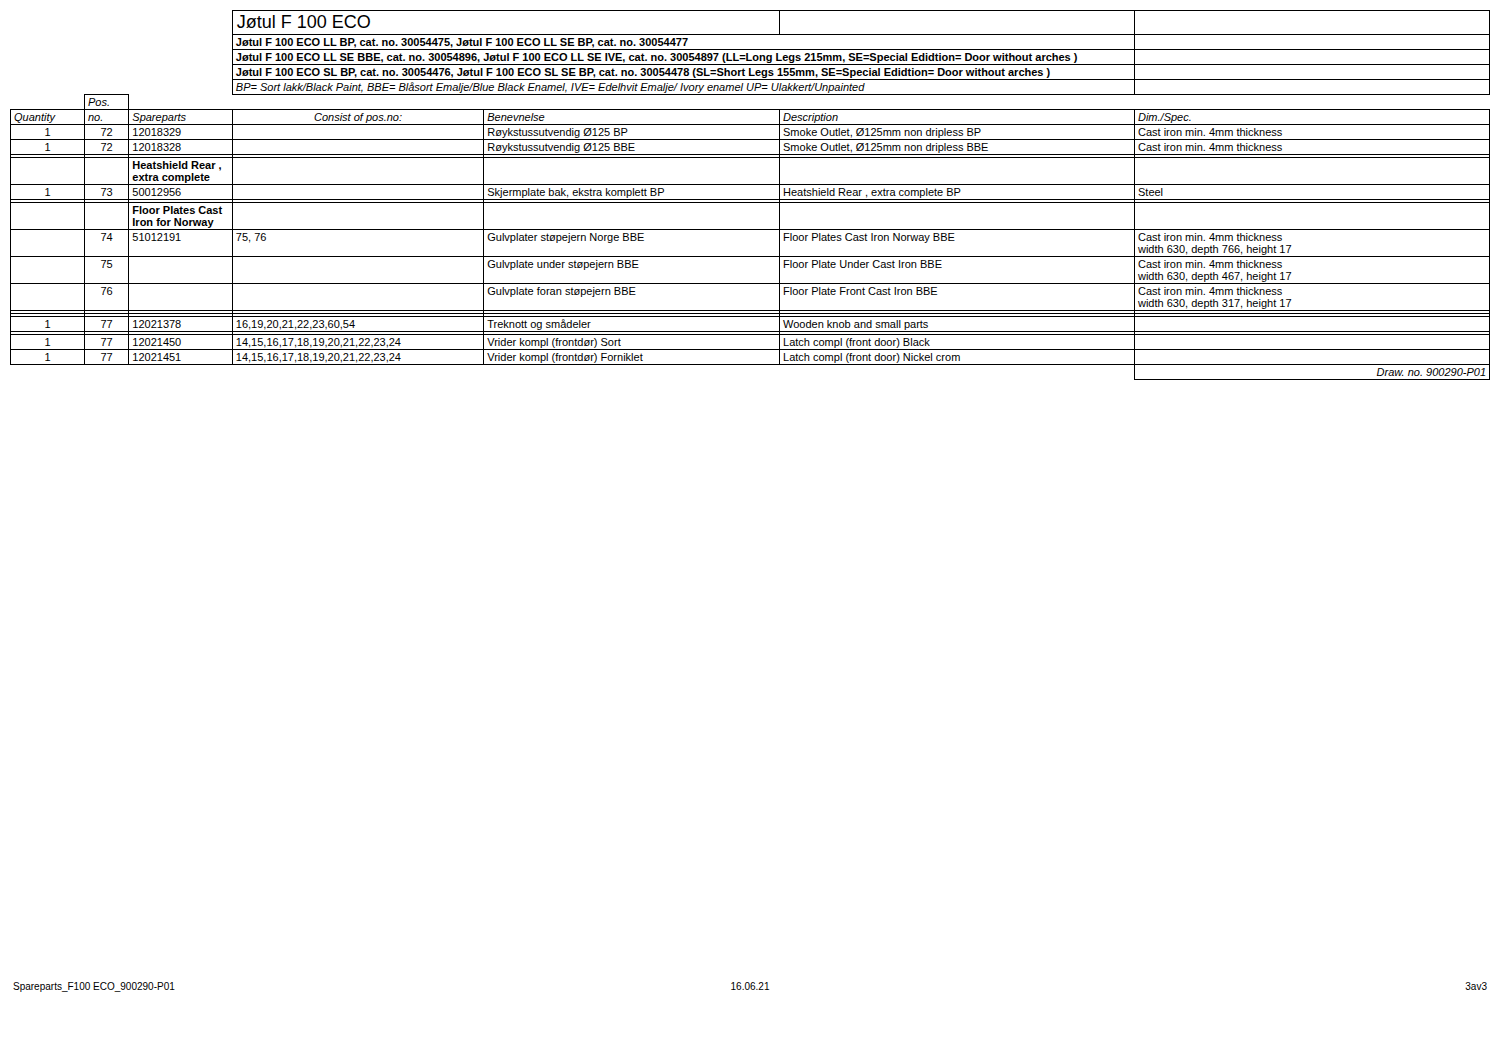| | | | Jøtul F 100 ECO | | |
| | | | Jøtul F 100 ECO LL BP, cat. no. 30054475, Jøtul F 100 ECO LL SE BP, cat. no. 30054477 | |
| | | | Jøtul F 100 ECO LL SE BBE, cat. no. 30054896, Jøtul F 100 ECO LL SE IVE, cat. no. 30054897 (LL=Long Legs 215mm, SE=Special Edidtion= Door without arches ) | |
| | | | Jøtul F 100 ECO SL BP, cat. no. 30054476, Jøtul F 100 ECO SL SE BP, cat. no. 30054478 (SL=Short Legs 155mm, SE=Special Edidtion= Door without arches ) | |
| | | | BP= Sort lakk/Black Paint, BBE= Blåsort Emalje/Blue Black Enamel, IVE= Edelhvit Emalje/ Ivory enamel UP= Ulakkert/Unpainted | |
| | Pos. | | | | | |
| Quantity | no. | Spareparts | Consist of pos.no: | Benevnelse | Description | Dim./Spec. |
| 1 | 72 | 12018329 | | Røykstussutvendig Ø125 BP | Smoke Outlet, Ø125mm non dripless BP | Cast iron min. 4mm thickness |
| 1 | 72 | 12018328 | | Røykstussutvendig Ø125 BBE | Smoke Outlet, Ø125mm non dripless BBE | Cast iron min. 4mm thickness |
| | | Heatshield Rear , extra complete | | | | |
| 1 | 73 | 50012956 | | Skjermplate bak, ekstra komplett BP | Heatshield Rear , extra complete BP | Steel |
| | | Floor Plates Cast Iron for Norway | | | | |
| | 74 | 51012191 | 75, 76 | Gulvplater støpejern Norge BBE | Floor Plates Cast Iron Norway BBE | Cast iron min. 4mm thickness width 630, depth 766, height 17 |
| | 75 | | | Gulvplate under støpejern BBE | Floor Plate Under Cast Iron BBE | Cast iron min. 4mm thickness width 630, depth 467, height 17 |
| | 76 | | | Gulvplate foran støpejern BBE | Floor Plate Front Cast Iron BBE | Cast iron min. 4mm thickness width 630, depth 317, height 17 |
| 1 | 77 | 12021378 | 16,19,20,21,22,23,60,54 | Treknott og smådeler | Wooden knob and small parts | |
| 1 | 77 | 12021450 | 14,15,16,17,18,19,20,21,22,23,24 | Vrider kompl (frontdør) Sort | Latch compl (front door) Black | |
| 1 | 77 | 12021451 | 14,15,16,17,18,19,20,21,22,23,24 | Vrider kompl (frontdør) Forniklet | Latch compl (front door) Nickel crom | |
| | | | | | | Draw. no. 900290-P01 |
| Spareparts_F100 ECO_900290-P01 | 16.06.21 | 3av3 |